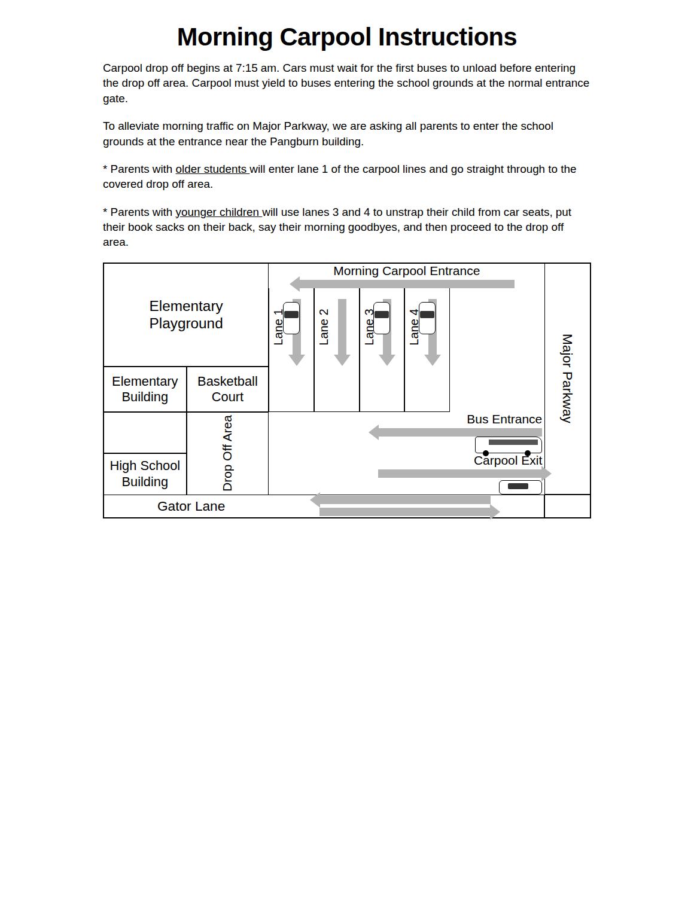Morning Carpool Instructions
Carpool drop off begins at 7:15 am. Cars must wait for the first buses to unload before entering the drop off area. Carpool must yield to buses entering the school grounds at the normal entrance gate.
To alleviate morning traffic on Major Parkway, we are asking all parents to enter the school grounds at the entrance near the Pangburn building.
* Parents with older students will enter lane 1 of the carpool lines and go straight through to the covered drop off area.
* Parents with younger children will use lanes 3 and 4 to unstrap their child from car seats, put their book sacks on their back, say their morning goodbyes, and then proceed to the drop off area.
Morning Carpool Entrance
Elementary
Playground
Lane 1
Lane 2
Lane 3
Lane 4
Major Parkway
Elementary
Building
Basketball
Court
Drop Off Area
Bus Entrance
High School
Building
Carpool Exit
Gator Lane